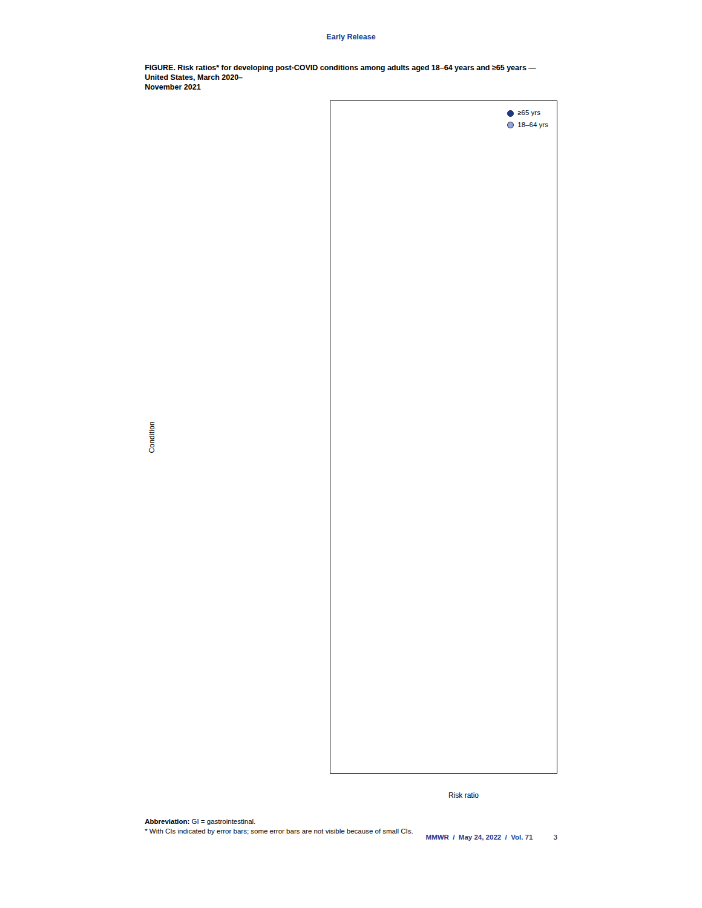Early Release
FIGURE. Risk ratios* for developing post-COVID conditions among adults aged 18–64 years and ≥65 years — United States, March 2020–
November 2021
Condition
≥65 yrs
18–64 yrs
Risk ratio
Abbreviation: GI = gastrointestinal.
* With CIs indicated by error bars; some error bars are not visible because of small CIs.
MMWR / May 24, 2022 / Vol. 71 3